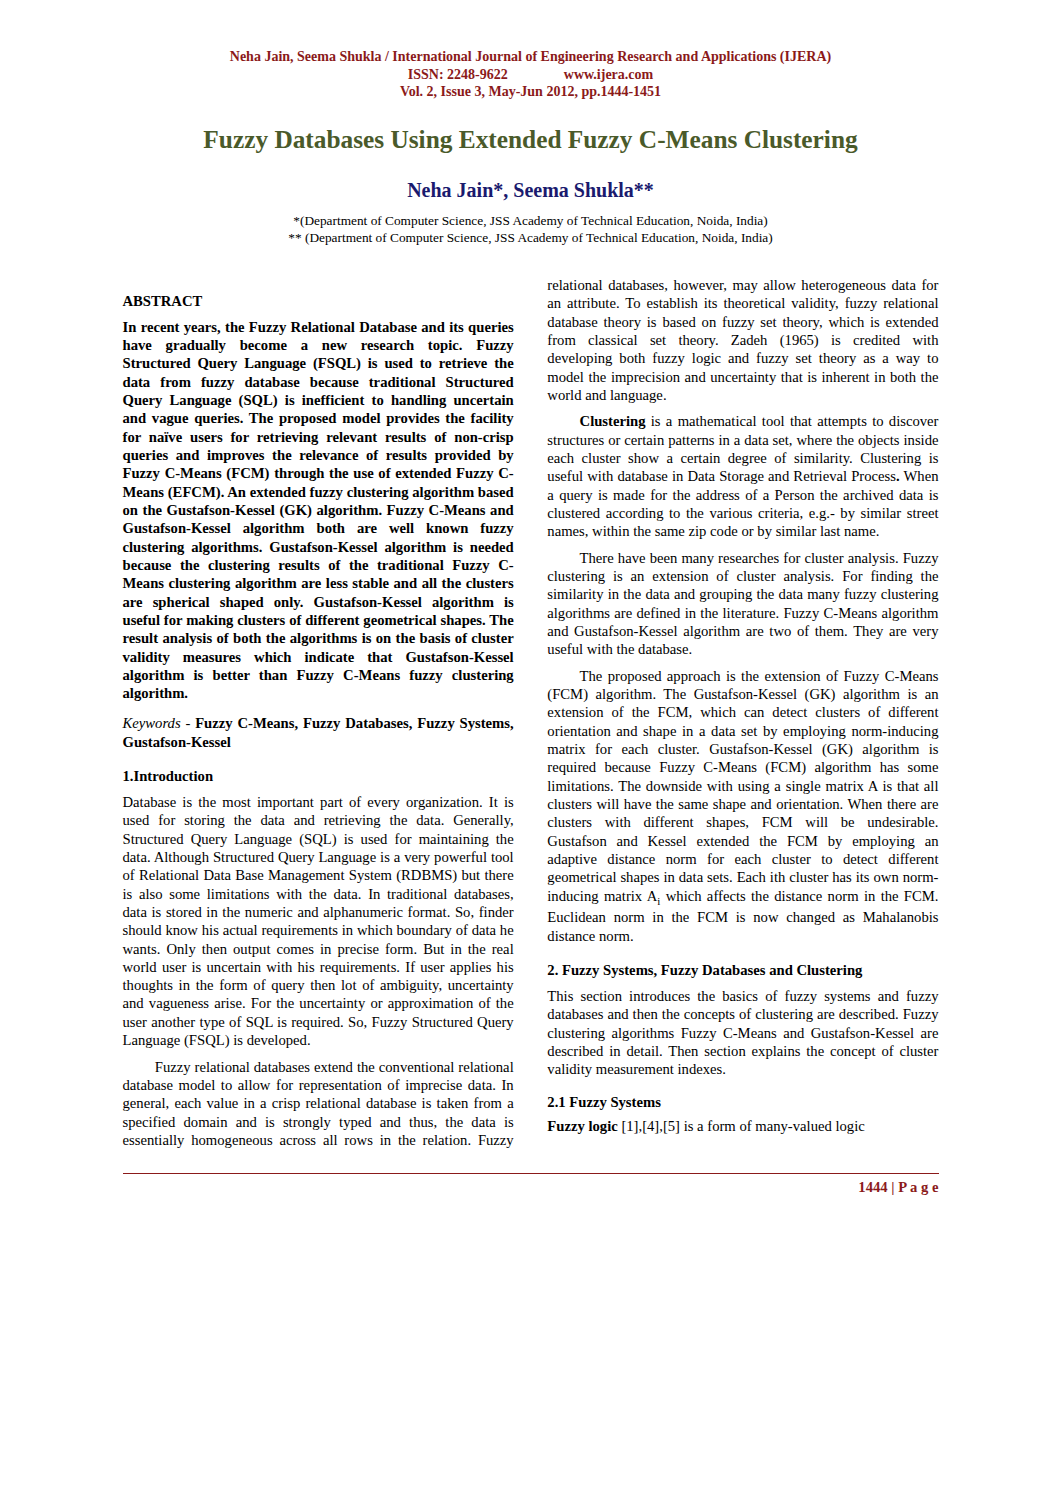Neha Jain, Seema Shukla / International Journal of Engineering Research and Applications (IJERA)
ISSN: 2248-9622 www.ijera.com
Vol. 2, Issue 3, May-Jun 2012, pp.1444-1451
Fuzzy Databases Using Extended Fuzzy C-Means Clustering
Neha Jain*, Seema Shukla**
*(Department of Computer Science, JSS Academy of Technical Education, Noida, India)
** (Department of Computer Science, JSS Academy of Technical Education, Noida, India)
ABSTRACT
In recent years, the Fuzzy Relational Database and its queries have gradually become a new research topic. Fuzzy Structured Query Language (FSQL) is used to retrieve the data from fuzzy database because traditional Structured Query Language (SQL) is inefficient to handling uncertain and vague queries. The proposed model provides the facility for naïve users for retrieving relevant results of non-crisp queries and improves the relevance of results provided by Fuzzy C-Means (FCM) through the use of extended Fuzzy C-Means (EFCM). An extended fuzzy clustering algorithm based on the Gustafson-Kessel (GK) algorithm. Fuzzy C-Means and Gustafson-Kessel algorithm both are well known fuzzy clustering algorithms. Gustafson-Kessel algorithm is needed because the clustering results of the traditional Fuzzy C-Means clustering algorithm are less stable and all the clusters are spherical shaped only. Gustafson-Kessel algorithm is useful for making clusters of different geometrical shapes. The result analysis of both the algorithms is on the basis of cluster validity measures which indicate that Gustafson-Kessel algorithm is better than Fuzzy C-Means fuzzy clustering algorithm.
Keywords - Fuzzy C-Means, Fuzzy Databases, Fuzzy Systems, Gustafson-Kessel
1.Introduction
Database is the most important part of every organization. It is used for storing the data and retrieving the data. Generally, Structured Query Language (SQL) is used for maintaining the data. Although Structured Query Language is a very powerful tool of Relational Data Base Management System (RDBMS) but there is also some limitations with the data. In traditional databases, data is stored in the numeric and alphanumeric format. So, finder should know his actual requirements in which boundary of data he wants. Only then output comes in precise form. But in the real world user is uncertain with his requirements. If user applies his thoughts in the form of query then lot of ambiguity, uncertainty and vagueness arise. For the uncertainty or approximation of the user another type of SQL is required. So, Fuzzy Structured Query Language (FSQL) is developed.
Fuzzy relational databases extend the conventional relational database model to allow for representation of imprecise data. In general, each value in a crisp relational database is taken from a specified domain and is strongly typed and thus, the data is essentially homogeneous across all rows in the relation. Fuzzy relational databases, however, may allow heterogeneous data for an attribute. To establish its theoretical validity, fuzzy relational database theory is based on fuzzy set theory, which is extended from classical set theory. Zadeh (1965) is credited with developing both fuzzy logic and fuzzy set theory as a way to model the imprecision and uncertainty that is inherent in both the world and language.
Clustering is a mathematical tool that attempts to discover structures or certain patterns in a data set, where the objects inside each cluster show a certain degree of similarity. Clustering is useful with database in Data Storage and Retrieval Process. When a query is made for the address of a Person the archived data is clustered according to the various criteria, e.g.- by similar street names, within the same zip code or by similar last name.
There have been many researches for cluster analysis. Fuzzy clustering is an extension of cluster analysis. For finding the similarity in the data and grouping the data many fuzzy clustering algorithms are defined in the literature. Fuzzy C-Means algorithm and Gustafson-Kessel algorithm are two of them. They are very useful with the database.
The proposed approach is the extension of Fuzzy C-Means (FCM) algorithm. The Gustafson-Kessel (GK) algorithm is an extension of the FCM, which can detect clusters of different orientation and shape in a data set by employing norm-inducing matrix for each cluster. Gustafson-Kessel (GK) algorithm is required because Fuzzy C-Means (FCM) algorithm has some limitations. The downside with using a single matrix A is that all clusters will have the same shape and orientation. When there are clusters with different shapes, FCM will be undesirable. Gustafson and Kessel extended the FCM by employing an adaptive distance norm for each cluster to detect different geometrical shapes in data sets. Each ith cluster has its own norm-inducing matrix Ai which affects the distance norm in the FCM. Euclidean norm in the FCM is now changed as Mahalanobis distance norm.
2. Fuzzy Systems, Fuzzy Databases and Clustering
This section introduces the basics of fuzzy systems and fuzzy databases and then the concepts of clustering are described. Fuzzy clustering algorithms Fuzzy C-Means and Gustafson-Kessel are described in detail. Then section explains the concept of cluster validity measurement indexes.
2.1 Fuzzy Systems
Fuzzy logic [1],[4],[5] is a form of many-valued logic
1444 | P a g e